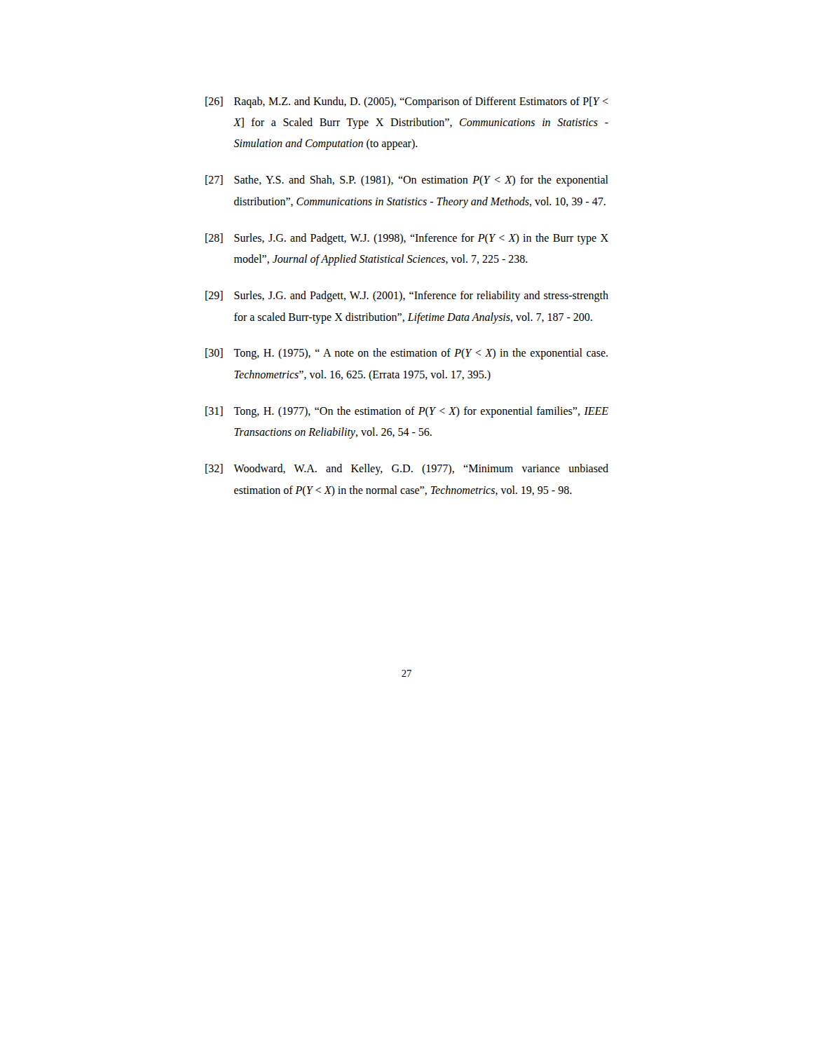[26] Raqab, M.Z. and Kundu, D. (2005), “Comparison of Different Estimators of P[Y < X] for a Scaled Burr Type X Distribution”, Communications in Statistics - Simulation and Computation (to appear).
[27] Sathe, Y.S. and Shah, S.P. (1981), “On estimation P(Y < X) for the exponential distribution”, Communications in Statistics - Theory and Methods, vol. 10, 39 - 47.
[28] Surles, J.G. and Padgett, W.J. (1998), “Inference for P(Y < X) in the Burr type X model”, Journal of Applied Statistical Sciences, vol. 7, 225 - 238.
[29] Surles, J.G. and Padgett, W.J. (2001), “Inference for reliability and stress-strength for a scaled Burr-type X distribution”, Lifetime Data Analysis, vol. 7, 187 - 200.
[30] Tong, H. (1975), “ A note on the estimation of P(Y < X) in the exponential case. Technometrics”, vol. 16, 625. (Errata 1975, vol. 17, 395.)
[31] Tong, H. (1977), “On the estimation of P(Y < X) for exponential families”, IEEE Transactions on Reliability, vol. 26, 54 - 56.
[32] Woodward, W.A. and Kelley, G.D. (1977), “Minimum variance unbiased estimation of P(Y < X) in the normal case”, Technometrics, vol. 19, 95 - 98.
27